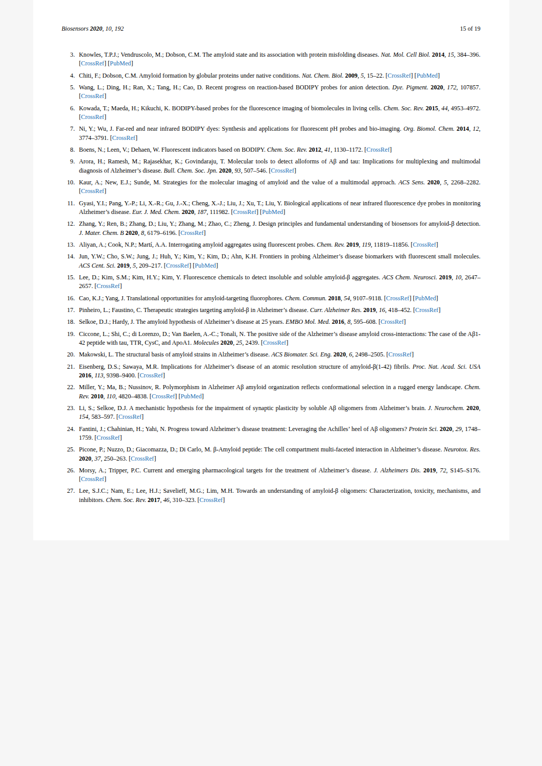Biosensors 2020, 10, 192 15 of 19
Knowles, T.P.J.; Vendruscolo, M.; Dobson, C.M. The amyloid state and its association with protein misfolding diseases. Nat. Mol. Cell Biol. 2014, 15, 384–396. [CrossRef] [PubMed]
Chiti, F.; Dobson, C.M. Amyloid formation by globular proteins under native conditions. Nat. Chem. Biol. 2009, 5, 15–22. [CrossRef] [PubMed]
Wang, L.; Ding, H.; Ran, X.; Tang, H.; Cao, D. Recent progress on reaction-based BODIPY probes for anion detection. Dye. Pigment. 2020, 172, 107857. [CrossRef]
Kowada, T.; Maeda, H.; Kikuchi, K. BODIPY-based probes for the fluorescence imaging of biomolecules in living cells. Chem. Soc. Rev. 2015, 44, 4953–4972. [CrossRef]
Ni, Y.; Wu, J. Far-red and near infrared BODIPY dyes: Synthesis and applications for fluorescent pH probes and bio-imaging. Org. Biomol. Chem. 2014, 12, 3774–3791. [CrossRef]
Boens, N.; Leen, V.; Dehaen, W. Fluorescent indicators based on BODIPY. Chem. Soc. Rev. 2012, 41, 1130–1172. [CrossRef]
Arora, H.; Ramesh, M.; Rajasekhar, K.; Govindaraju, T. Molecular tools to detect alloforms of Aβ and tau: Implications for multiplexing and multimodal diagnosis of Alzheimer’s disease. Bull. Chem. Soc. Jpn. 2020, 93, 507–546. [CrossRef]
Kaur, A.; New, E.J.; Sunde, M. Strategies for the molecular imaging of amyloid and the value of a multimodal approach. ACS Sens. 2020, 5, 2268–2282. [CrossRef]
Gyasi, Y.I.; Pang, Y.-P.; Li, X.-R.; Gu, J.-X.; Cheng, X.-J.; Liu, J.; Xu, T.; Liu, Y. Biological applications of near infrared fluorescence dye probes in monitoring Alzheimer’s disease. Eur. J. Med. Chem. 2020, 187, 111982. [CrossRef] [PubMed]
Zhang, Y.; Ren, B.; Zhang, D.; Liu, Y.; Zhang, M.; Zhao, C.; Zheng, J. Design principles and fundamental understanding of biosensors for amyloid-β detection. J. Mater. Chem. B 2020, 8, 6179–6196. [CrossRef]
Aliyan, A.; Cook, N.P.; Martí, A.A. Interrogating amyloid aggregates using fluorescent probes. Chem. Rev. 2019, 119, 11819–11856. [CrossRef]
Jun, Y.W.; Cho, S.W.; Jung, J.; Huh, Y.; Kim, Y.; Kim, D.; Ahn, K.H. Frontiers in probing Alzheimer’s disease biomarkers with fluorescent small molecules. ACS Cent. Sci. 2019, 5, 209–217. [CrossRef] [PubMed]
Lee, D.; Kim, S.M.; Kim, H.Y.; Kim, Y. Fluorescence chemicals to detect insoluble and soluble amyloid-β aggregates. ACS Chem. Neurosci. 2019, 10, 2647–2657. [CrossRef]
Cao, K.J.; Yang, J. Translational opportunities for amyloid-targeting fluorophores. Chem. Commun. 2018, 54, 9107–9118. [CrossRef] [PubMed]
Pinheiro, L.; Faustino, C. Therapeutic strategies targeting amyloid-β in Alzheimer’s disease. Curr. Alzheimer Res. 2019, 16, 418–452. [CrossRef]
Selkoe, D.J.; Hardy, J. The amyloid hypothesis of Alzheimer’s disease at 25 years. EMBO Mol. Med. 2016, 8, 595–608. [CrossRef]
Ciccone, L.; Shi, C.; di Lorenzo, D.; Van Baelen, A.-C.; Tonali, N. The positive side of the Alzheimer’s disease amyloid cross-interactions: The case of the Aβ1-42 peptide with tau, TTR, CysC, and ApoA1. Molecules 2020, 25, 2439. [CrossRef]
Makowski, L. The structural basis of amyloid strains in Alzheimer’s disease. ACS Biomater. Sci. Eng. 2020, 6, 2498–2505. [CrossRef]
Eisenberg, D.S.; Sawaya, M.R. Implications for Alzheimer’s disease of an atomic resolution structure of amyloid-β(1-42) fibrils. Proc. Nat. Acad. Sci. USA 2016, 113, 9398–9400. [CrossRef]
Miller, Y.; Ma, B.; Nussinov, R. Polymorphism in Alzheimer Aβ amyloid organization reflects conformational selection in a rugged energy landscape. Chem. Rev. 2010, 110, 4820–4838. [CrossRef] [PubMed]
Li, S.; Selkoe, D.J. A mechanistic hypothesis for the impairment of synaptic plasticity by soluble Aβ oligomers from Alzheimer’s brain. J. Neurochem. 2020, 154, 583–597. [CrossRef]
Fantini, J.; Chahinian, H.; Yahi, N. Progress toward Alzheimer’s disease treatment: Leveraging the Achilles’ heel of Aβ oligomers? Protein Sci. 2020, 29, 1748–1759. [CrossRef]
Picone, P.; Nuzzo, D.; Giacomazza, D.; Di Carlo, M. β-Amyloid peptide: The cell compartment multi-faceted interaction in Alzheimer’s disease. Neurotox. Res. 2020, 37, 250–263. [CrossRef]
Morsy, A.; Tripper, P.C. Current and emerging pharmacological targets for the treatment of Alzheimer’s disease. J. Alzheimers Dis. 2019, 72, S145–S176. [CrossRef]
Lee, S.J.C.; Nam, E.; Lee, H.J.; Savelieff, M.G.; Lim, M.H. Towards an understanding of amyloid-β oligomers: Characterization, toxicity, mechanisms, and inhibitors. Chem. Soc. Rev. 2017, 46, 310–323. [CrossRef]